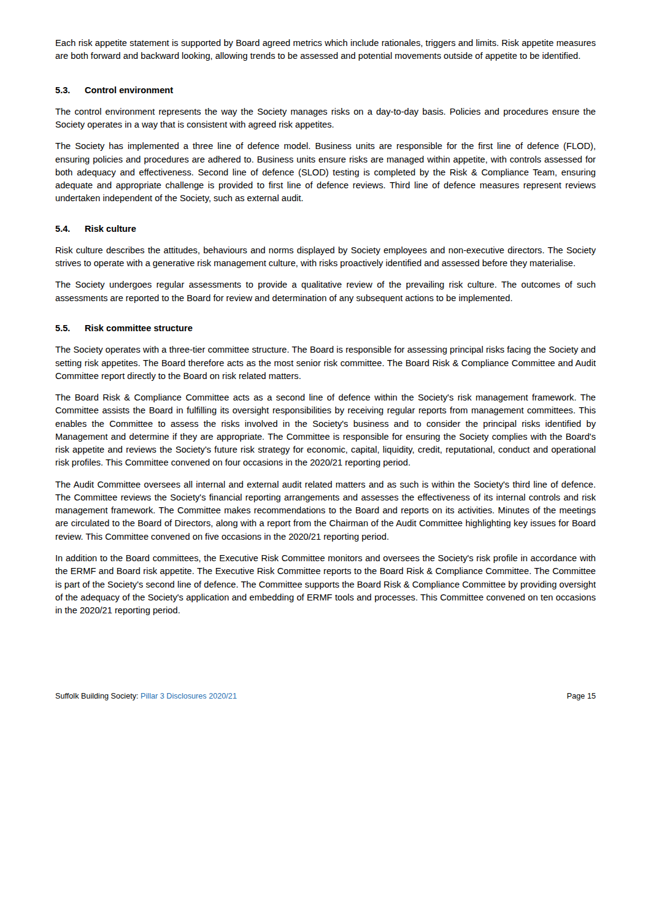Each risk appetite statement is supported by Board agreed metrics which include rationales, triggers and limits. Risk appetite measures are both forward and backward looking, allowing trends to be assessed and potential movements outside of appetite to be identified.
5.3. Control environment
The control environment represents the way the Society manages risks on a day-to-day basis. Policies and procedures ensure the Society operates in a way that is consistent with agreed risk appetites.
The Society has implemented a three line of defence model. Business units are responsible for the first line of defence (FLOD), ensuring policies and procedures are adhered to. Business units ensure risks are managed within appetite, with controls assessed for both adequacy and effectiveness. Second line of defence (SLOD) testing is completed by the Risk & Compliance Team, ensuring adequate and appropriate challenge is provided to first line of defence reviews. Third line of defence measures represent reviews undertaken independent of the Society, such as external audit.
5.4. Risk culture
Risk culture describes the attitudes, behaviours and norms displayed by Society employees and non-executive directors. The Society strives to operate with a generative risk management culture, with risks proactively identified and assessed before they materialise.
The Society undergoes regular assessments to provide a qualitative review of the prevailing risk culture. The outcomes of such assessments are reported to the Board for review and determination of any subsequent actions to be implemented.
5.5. Risk committee structure
The Society operates with a three-tier committee structure. The Board is responsible for assessing principal risks facing the Society and setting risk appetites. The Board therefore acts as the most senior risk committee. The Board Risk & Compliance Committee and Audit Committee report directly to the Board on risk related matters.
The Board Risk & Compliance Committee acts as a second line of defence within the Society's risk management framework. The Committee assists the Board in fulfilling its oversight responsibilities by receiving regular reports from management committees. This enables the Committee to assess the risks involved in the Society's business and to consider the principal risks identified by Management and determine if they are appropriate. The Committee is responsible for ensuring the Society complies with the Board's risk appetite and reviews the Society's future risk strategy for economic, capital, liquidity, credit, reputational, conduct and operational risk profiles. This Committee convened on four occasions in the 2020/21 reporting period.
The Audit Committee oversees all internal and external audit related matters and as such is within the Society's third line of defence. The Committee reviews the Society's financial reporting arrangements and assesses the effectiveness of its internal controls and risk management framework. The Committee makes recommendations to the Board and reports on its activities. Minutes of the meetings are circulated to the Board of Directors, along with a report from the Chairman of the Audit Committee highlighting key issues for Board review. This Committee convened on five occasions in the 2020/21 reporting period.
In addition to the Board committees, the Executive Risk Committee monitors and oversees the Society's risk profile in accordance with the ERMF and Board risk appetite. The Executive Risk Committee reports to the Board Risk & Compliance Committee. The Committee is part of the Society's second line of defence. The Committee supports the Board Risk & Compliance Committee by providing oversight of the adequacy of the Society's application and embedding of ERMF tools and processes. This Committee convened on ten occasions in the 2020/21 reporting period.
Suffolk Building Society: Pillar 3 Disclosures 2020/21 Page 15